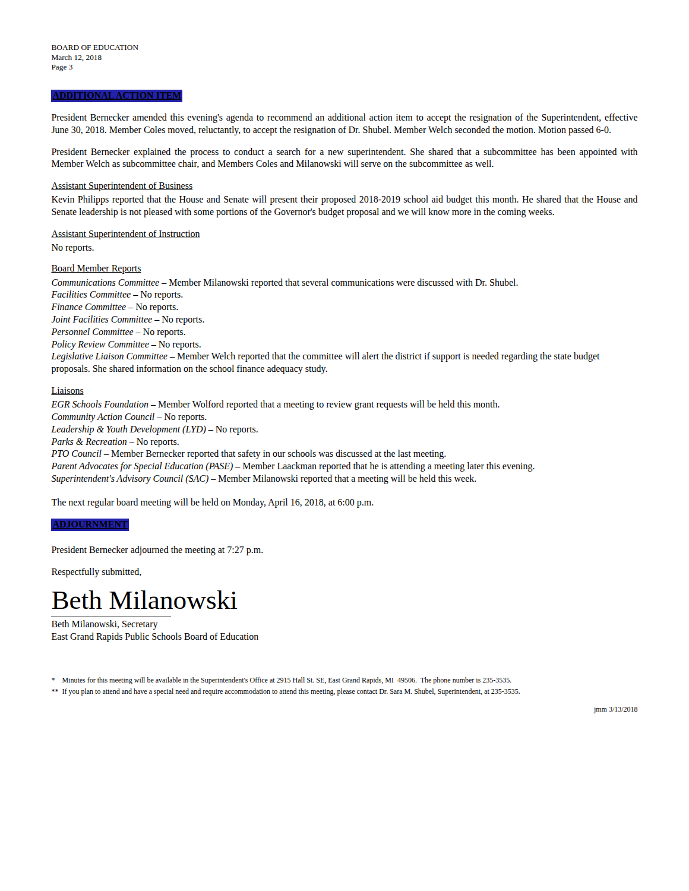BOARD OF EDUCATION
March 12, 2018
Page 3
ADDITIONAL ACTION ITEM
President Bernecker amended this evening's agenda to recommend an additional action item to accept the resignation of the Superintendent, effective June 30, 2018. Member Coles moved, reluctantly, to accept the resignation of Dr. Shubel. Member Welch seconded the motion. Motion passed 6-0.
President Bernecker explained the process to conduct a search for a new superintendent. She shared that a subcommittee has been appointed with Member Welch as subcommittee chair, and Members Coles and Milanowski will serve on the subcommittee as well.
Assistant Superintendent of Business
Kevin Philipps reported that the House and Senate will present their proposed 2018-2019 school aid budget this month. He shared that the House and Senate leadership is not pleased with some portions of the Governor's budget proposal and we will know more in the coming weeks.
Assistant Superintendent of Instruction
No reports.
Board Member Reports
Communications Committee – Member Milanowski reported that several communications were discussed with Dr. Shubel.
Facilities Committee – No reports.
Finance Committee – No reports.
Joint Facilities Committee – No reports.
Personnel Committee – No reports.
Policy Review Committee – No reports.
Legislative Liaison Committee – Member Welch reported that the committee will alert the district if support is needed regarding the state budget proposals. She shared information on the school finance adequacy study.
Liaisons
EGR Schools Foundation – Member Wolford reported that a meeting to review grant requests will be held this month.
Community Action Council – No reports.
Leadership & Youth Development (LYD) – No reports.
Parks & Recreation – No reports.
PTO Council – Member Bernecker reported that safety in our schools was discussed at the last meeting.
Parent Advocates for Special Education (PASE) – Member Laackman reported that he is attending a meeting later this evening.
Superintendent's Advisory Council (SAC) – Member Milanowski reported that a meeting will be held this week.
The next regular board meeting will be held on Monday, April 16, 2018, at 6:00 p.m.
ADJOURNMENT
President Bernecker adjourned the meeting at 7:27 p.m.
Respectfully submitted,
Beth Milanowski
Beth Milanowski, Secretary
East Grand Rapids Public Schools Board of Education
* Minutes for this meeting will be available in the Superintendent's Office at 2915 Hall St. SE, East Grand Rapids, MI 49506. The phone number is 235-3535.
** If you plan to attend and have a special need and require accommodation to attend this meeting, please contact Dr. Sara M. Shubel, Superintendent, at 235-3535.
jmm 3/13/2018